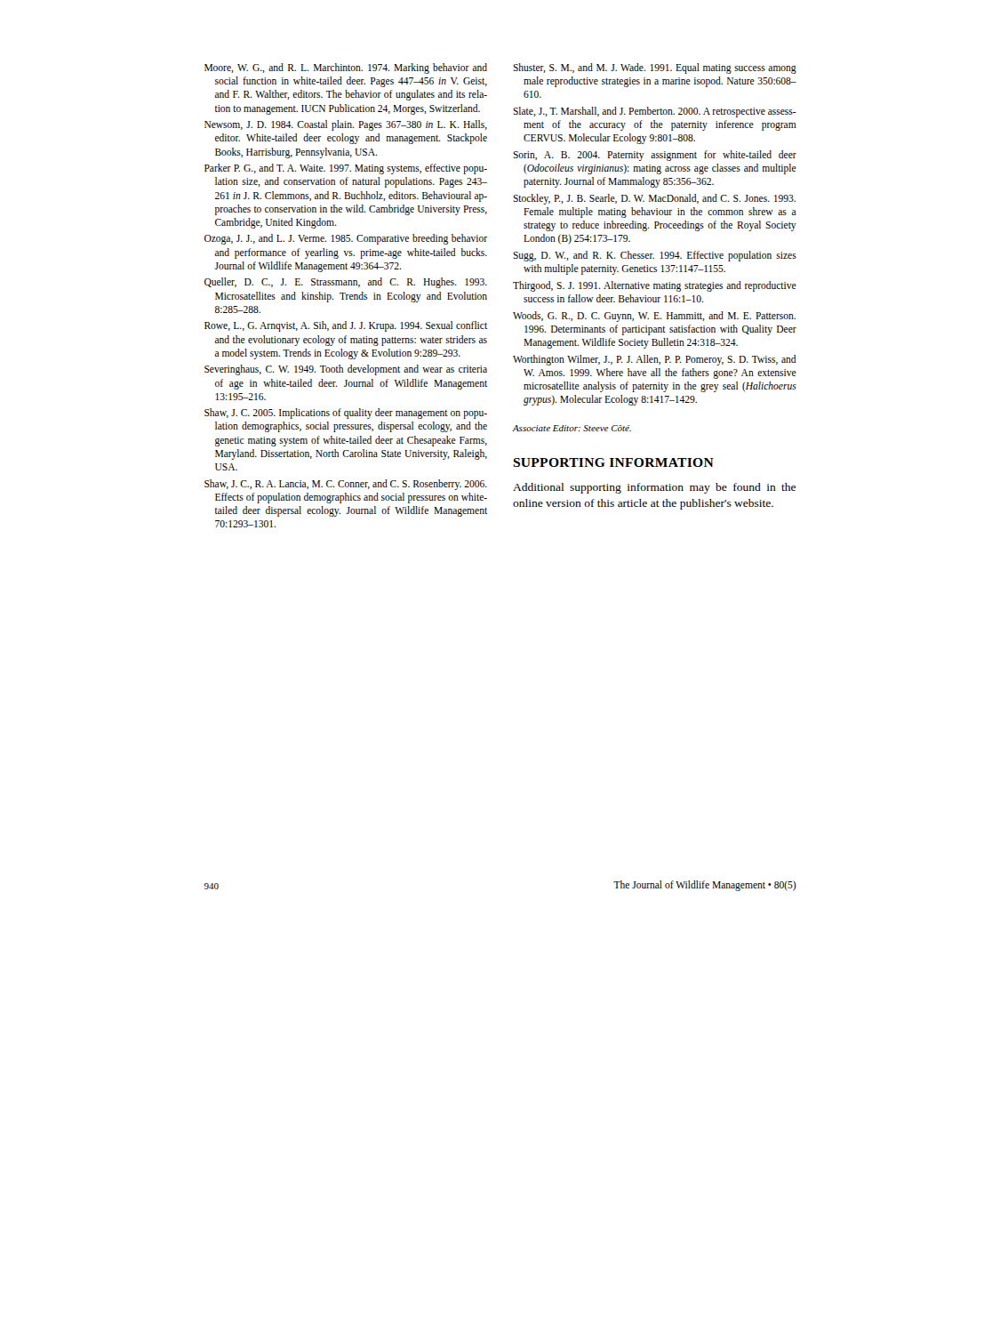Moore, W. G., and R. L. Marchinton. 1974. Marking behavior and social function in white-tailed deer. Pages 447–456 in V. Geist, and F. R. Walther, editors. The behavior of ungulates and its relation to management. IUCN Publication 24, Morges, Switzerland.
Newsom, J. D. 1984. Coastal plain. Pages 367–380 in L. K. Halls, editor. White-tailed deer ecology and management. Stackpole Books, Harrisburg, Pennsylvania, USA.
Parker P. G., and T. A. Waite. 1997. Mating systems, effective population size, and conservation of natural populations. Pages 243–261 in J. R. Clemmons, and R. Buchholz, editors. Behavioural approaches to conservation in the wild. Cambridge University Press, Cambridge, United Kingdom.
Ozoga, J. J., and L. J. Verme. 1985. Comparative breeding behavior and performance of yearling vs. prime-age white-tailed bucks. Journal of Wildlife Management 49:364–372.
Queller, D. C., J. E. Strassmann, and C. R. Hughes. 1993. Microsatellites and kinship. Trends in Ecology and Evolution 8:285–288.
Rowe, L., G. Arnqvist, A. Sih, and J. J. Krupa. 1994. Sexual conflict and the evolutionary ecology of mating patterns: water striders as a model system. Trends in Ecology & Evolution 9:289–293.
Severinghaus, C. W. 1949. Tooth development and wear as criteria of age in white-tailed deer. Journal of Wildlife Management 13:195–216.
Shaw, J. C. 2005. Implications of quality deer management on population demographics, social pressures, dispersal ecology, and the genetic mating system of white-tailed deer at Chesapeake Farms, Maryland. Dissertation, North Carolina State University, Raleigh, USA.
Shaw, J. C., R. A. Lancia, M. C. Conner, and C. S. Rosenberry. 2006. Effects of population demographics and social pressures on white-tailed deer dispersal ecology. Journal of Wildlife Management 70:1293–1301.
Shuster, S. M., and M. J. Wade. 1991. Equal mating success among male reproductive strategies in a marine isopod. Nature 350:608–610.
Slate, J., T. Marshall, and J. Pemberton. 2000. A retrospective assessment of the accuracy of the paternity inference program CERVUS. Molecular Ecology 9:801–808.
Sorin, A. B. 2004. Paternity assignment for white-tailed deer (Odocoileus virginianus): mating across age classes and multiple paternity. Journal of Mammalogy 85:356–362.
Stockley, P., J. B. Searle, D. W. MacDonald, and C. S. Jones. 1993. Female multiple mating behaviour in the common shrew as a strategy to reduce inbreeding. Proceedings of the Royal Society London (B) 254:173–179.
Sugg, D. W., and R. K. Chesser. 1994. Effective population sizes with multiple paternity. Genetics 137:1147–1155.
Thirgood, S. J. 1991. Alternative mating strategies and reproductive success in fallow deer. Behaviour 116:1–10.
Woods, G. R., D. C. Guynn, W. E. Hammitt, and M. E. Patterson. 1996. Determinants of participant satisfaction with Quality Deer Management. Wildlife Society Bulletin 24:318–324.
Worthington Wilmer, J., P. J. Allen, P. P. Pomeroy, S. D. Twiss, and W. Amos. 1999. Where have all the fathers gone? An extensive microsatellite analysis of paternity in the grey seal (Halichoerus grypus). Molecular Ecology 8:1417–1429.
Associate Editor: Steeve Côté.
SUPPORTING INFORMATION
Additional supporting information may be found in the online version of this article at the publisher's website.
940
The Journal of Wildlife Management • 80(5)